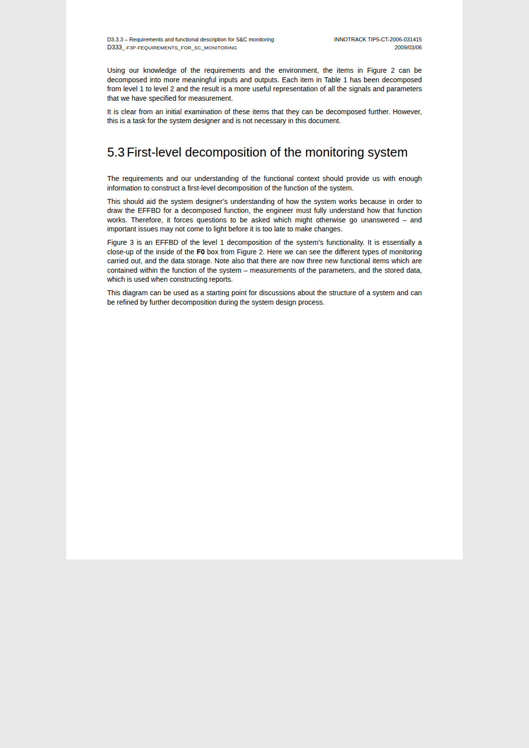D3.3.3 – Requirements and functional description for S&C monitoring INNOTRACK TIP5-CT-2006-031415
D333_-F3P-FEQUIREMENTS_FOR_SC_MONITORING 2009/03/06
Using our knowledge of the requirements and the environment, the items in Figure 2 can be decomposed into more meaningful inputs and outputs. Each item in Table 1 has been decomposed from level 1 to level 2 and the result is a more useful representation of all the signals and parameters that we have specified for measurement.
It is clear from an initial examination of these items that they can be decomposed further. However, this is a task for the system designer and is not necessary in this document.
5.3 First-level decomposition of the monitoring system
The requirements and our understanding of the functional context should provide us with enough information to construct a first-level decomposition of the function of the system.
This should aid the system designer’s understanding of how the system works because in order to draw the EFFBD for a decomposed function, the engineer must fully understand how that function works. Therefore, it forces questions to be asked which might otherwise go unanswered – and important issues may not come to light before it is too late to make changes.
Figure 3 is an EFFBD of the level 1 decomposition of the system’s functionality. It is essentially a close-up of the inside of the F0 box from Figure 2. Here we can see the different types of monitoring carried out, and the data storage. Note also that there are now three new functional items which are contained within the function of the system – measurements of the parameters, and the stored data, which is used when constructing reports.
This diagram can be used as a starting point for discussions about the structure of a system and can be refined by further decomposition during the system design process.